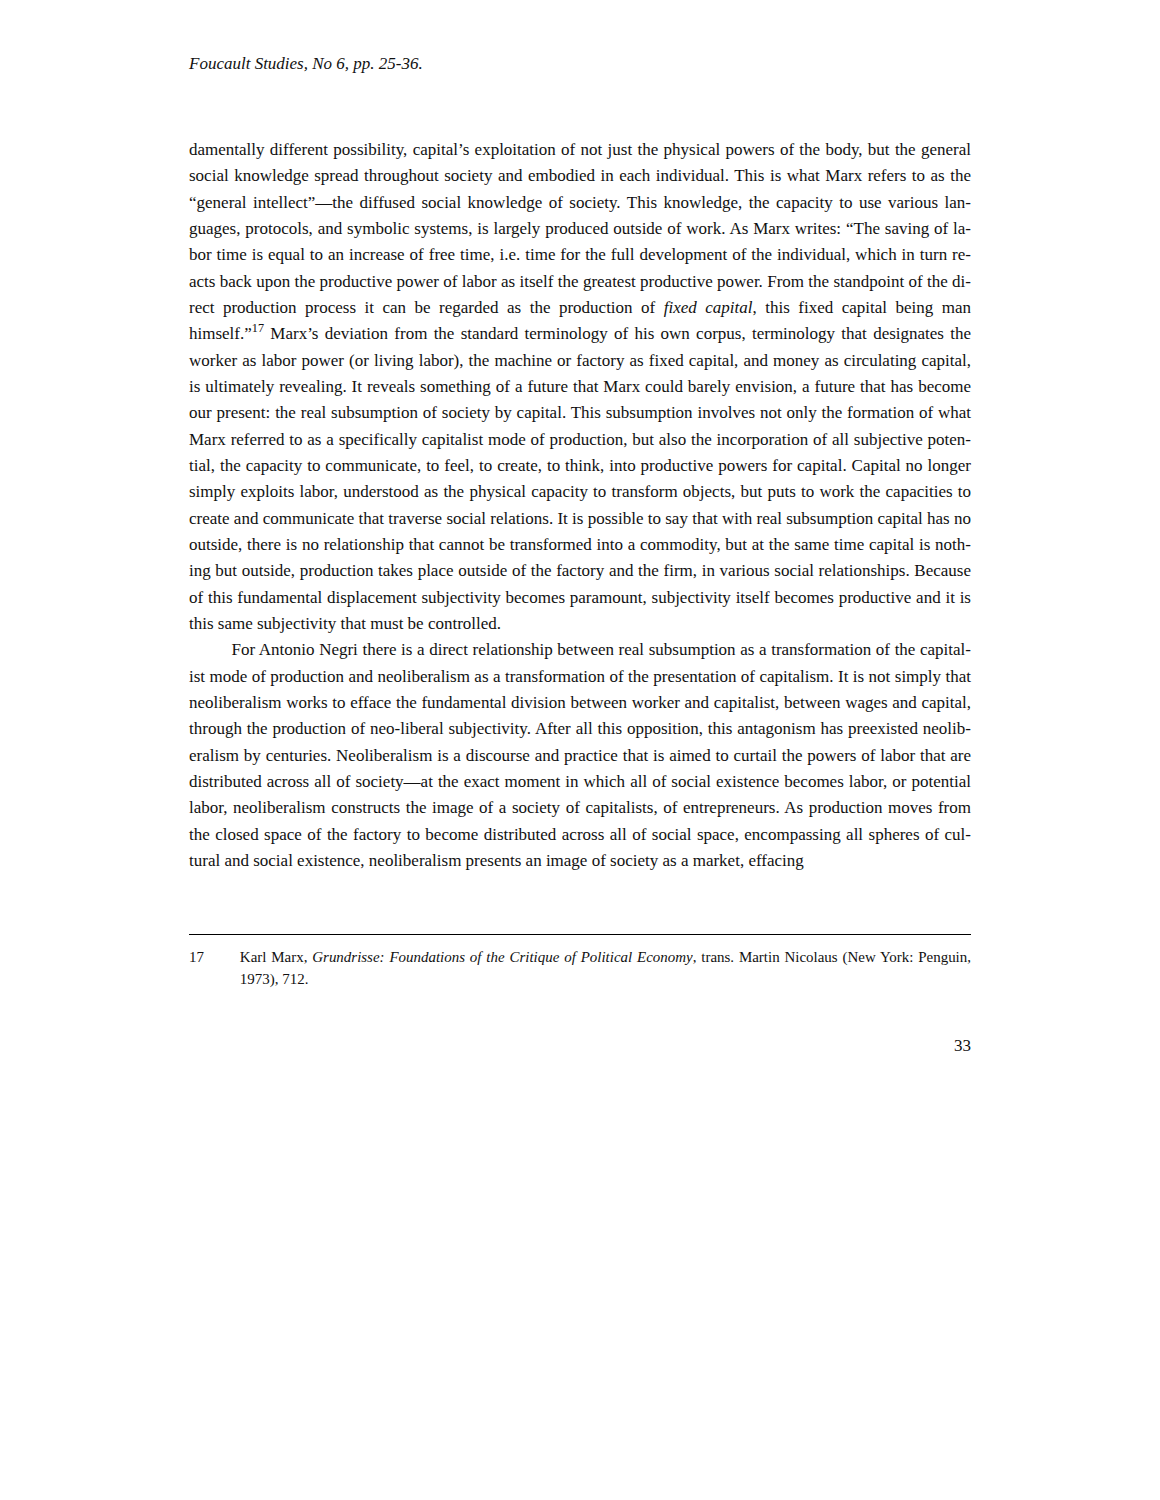Foucault Studies, No 6, pp. 25-36.
damentally different possibility, capital’s exploitation of not just the physical powers of the body, but the general social knowledge spread throughout society and embodied in each individual. This is what Marx refers to as the “general intellect”—the diffused social knowledge of society. This knowledge, the capacity to use various languages, protocols, and symbolic systems, is largely produced outside of work. As Marx writes: “The saving of labor time is equal to an increase of free time, i.e. time for the full development of the individual, which in turn reacts back upon the productive power of labor as itself the greatest productive power. From the standpoint of the direct production process it can be regarded as the production of fixed capital, this fixed capital being man himself.”17 Marx’s deviation from the standard terminology of his own corpus, terminology that designates the worker as labor power (or living labor), the machine or factory as fixed capital, and money as circulating capital, is ultimately revealing. It reveals something of a future that Marx could barely envision, a future that has become our present: the real subsumption of society by capital. This subsumption involves not only the formation of what Marx referred to as a specifically capitalist mode of production, but also the incorporation of all subjective potential, the capacity to communicate, to feel, to create, to think, into productive powers for capital. Capital no longer simply exploits labor, understood as the physical capacity to transform objects, but puts to work the capacities to create and communicate that traverse social relations. It is possible to say that with real subsumption capital has no outside, there is no relationship that cannot be transformed into a commodity, but at the same time capital is nothing but outside, production takes place outside of the factory and the firm, in various social relationships. Because of this fundamental displacement subjectivity becomes paramount, subjectivity itself becomes productive and it is this same subjectivity that must be controlled.
For Antonio Negri there is a direct relationship between real subsumption as a transformation of the capitalist mode of production and neoliberalism as a transformation of the presentation of capitalism. It is not simply that neoliberalism works to efface the fundamental division between worker and capitalist, between wages and capital, through the production of neo-liberal subjectivity. After all this opposition, this antagonism has preexisted neoliberalism by centuries. Neoliberalism is a discourse and practice that is aimed to curtail the powers of labor that are distributed across all of society—at the exact moment in which all of social existence becomes labor, or potential labor, neoliberalism constructs the image of a society of capitalists, of entrepreneurs. As production moves from the closed space of the factory to become distributed across all of social space, encompassing all spheres of cultural and social existence, neoliberalism presents an image of society as a market, effacing
17 Karl Marx, Grundrisse: Foundations of the Critique of Political Economy, trans. Martin Nicolaus (New York: Penguin, 1973), 712.
33